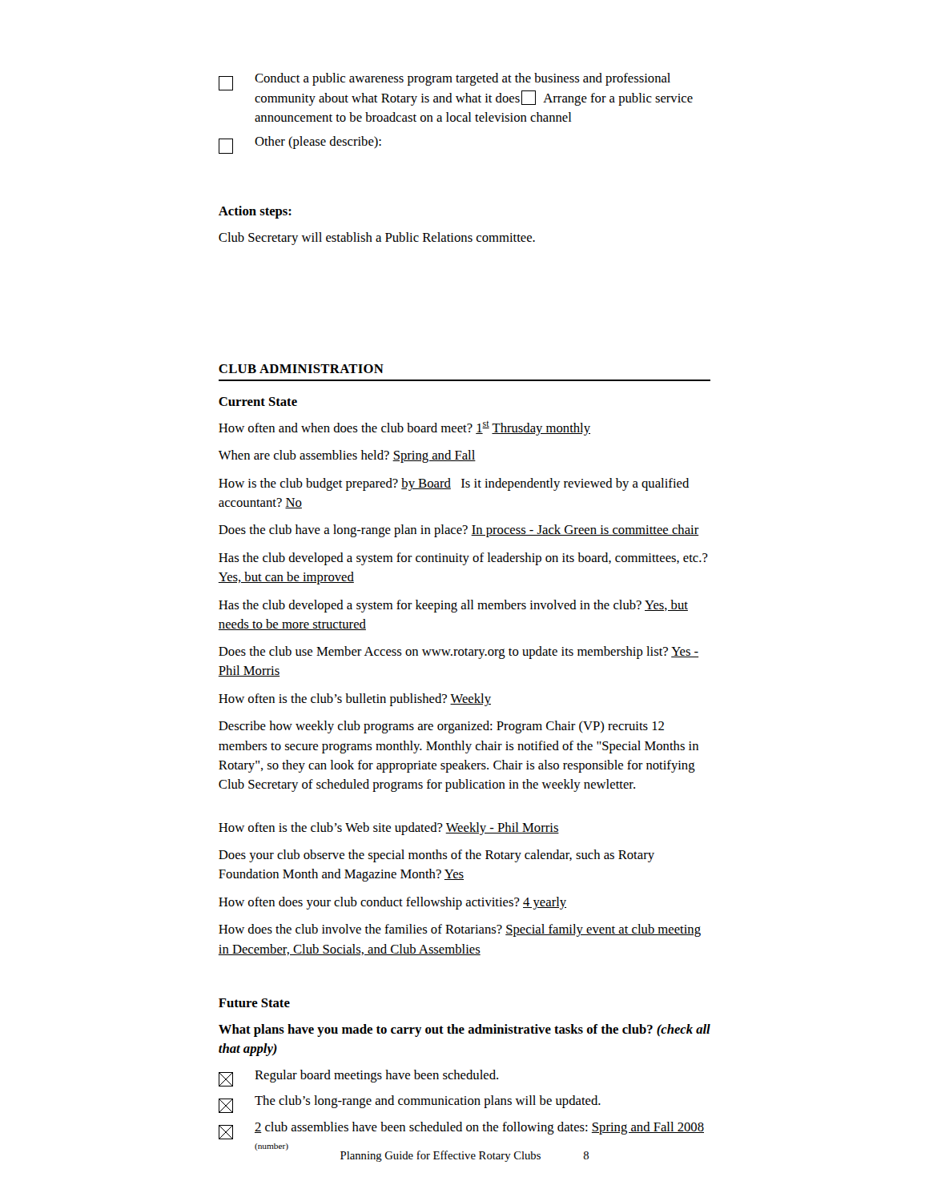Conduct a public awareness program targeted at the business and professional community about what Rotary is and what it does Arrange for a public service announcement to be broadcast on a local television channel
Other (please describe):
Action steps:
Club Secretary will establish a Public Relations committee.
Club Administration
Current State
How often and when does the club board meet? 1st Thrusday monthly
When are club assemblies held? Spring and Fall
How is the club budget prepared? by Board Is it independently reviewed by a qualified accountant? No
Does the club have a long-range plan in place? In process - Jack Green is committee chair
Has the club developed a system for continuity of leadership on its board, committees, etc.? Yes, but can be improved
Has the club developed a system for keeping all members involved in the club? Yes, but needs to be more structured
Does the club use Member Access on www.rotary.org to update its membership list? Yes - Phil Morris
How often is the club’s bulletin published? Weekly
Describe how weekly club programs are organized: Program Chair (VP) recruits 12 members to secure programs monthly. Monthly chair is notified of the "Special Months in Rotary", so they can look for appropriate speakers. Chair is also responsible for notifying Club Secretary of scheduled programs for publication in the weekly newletter.
How often is the club’s Web site updated? Weekly - Phil Morris
Does your club observe the special months of the Rotary calendar, such as Rotary Foundation Month and Magazine Month? Yes
How often does your club conduct fellowship activities? 4 yearly
How does the club involve the families of Rotarians? Special family event at club meeting in December, Club Socials, and Club Assemblies
Future State
What plans have you made to carry out the administrative tasks of the club? (check all that apply)
Regular board meetings have been scheduled.
The club’s long-range and communication plans will be updated.
2 club assemblies have been scheduled on the following dates: Spring and Fall 2008
(number)
Planning Guide for Effective Rotary Clubs8